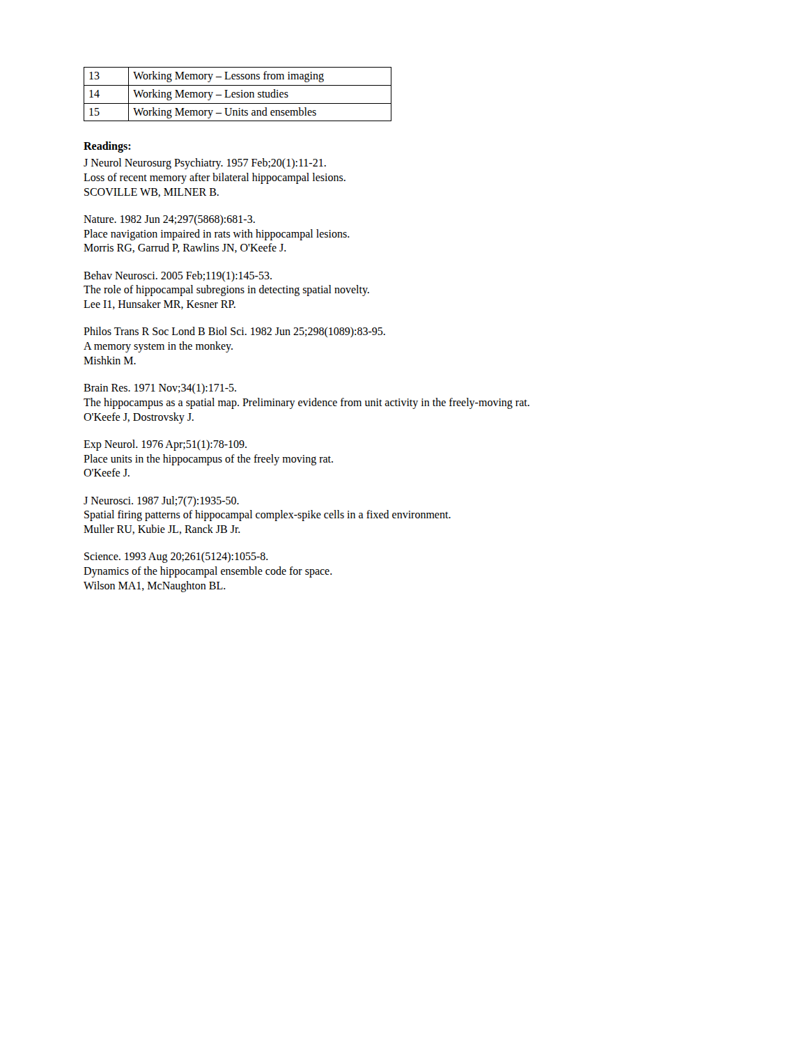| 13 | Working Memory – Lessons from imaging |
| 14 | Working Memory – Lesion studies |
| 15 | Working Memory – Units and ensembles |
Readings:
J Neurol Neurosurg Psychiatry. 1957 Feb;20(1):11-21.
Loss of recent memory after bilateral hippocampal lesions.
SCOVILLE WB, MILNER B.
Nature. 1982 Jun 24;297(5868):681-3.
Place navigation impaired in rats with hippocampal lesions.
Morris RG, Garrud P, Rawlins JN, O'Keefe J.
Behav Neurosci. 2005 Feb;119(1):145-53.
The role of hippocampal subregions in detecting spatial novelty.
Lee I1, Hunsaker MR, Kesner RP.
Philos Trans R Soc Lond B Biol Sci. 1982 Jun 25;298(1089):83-95.
A memory system in the monkey.
Mishkin M.
Brain Res. 1971 Nov;34(1):171-5.
The hippocampus as a spatial map. Preliminary evidence from unit activity in the freely-moving rat.
O'Keefe J, Dostrovsky J.
Exp Neurol. 1976 Apr;51(1):78-109.
Place units in the hippocampus of the freely moving rat.
O'Keefe J.
J Neurosci. 1987 Jul;7(7):1935-50.
Spatial firing patterns of hippocampal complex-spike cells in a fixed environment.
Muller RU, Kubie JL, Ranck JB Jr.
Science. 1993 Aug 20;261(5124):1055-8.
Dynamics of the hippocampal ensemble code for space.
Wilson MA1, McNaughton BL.